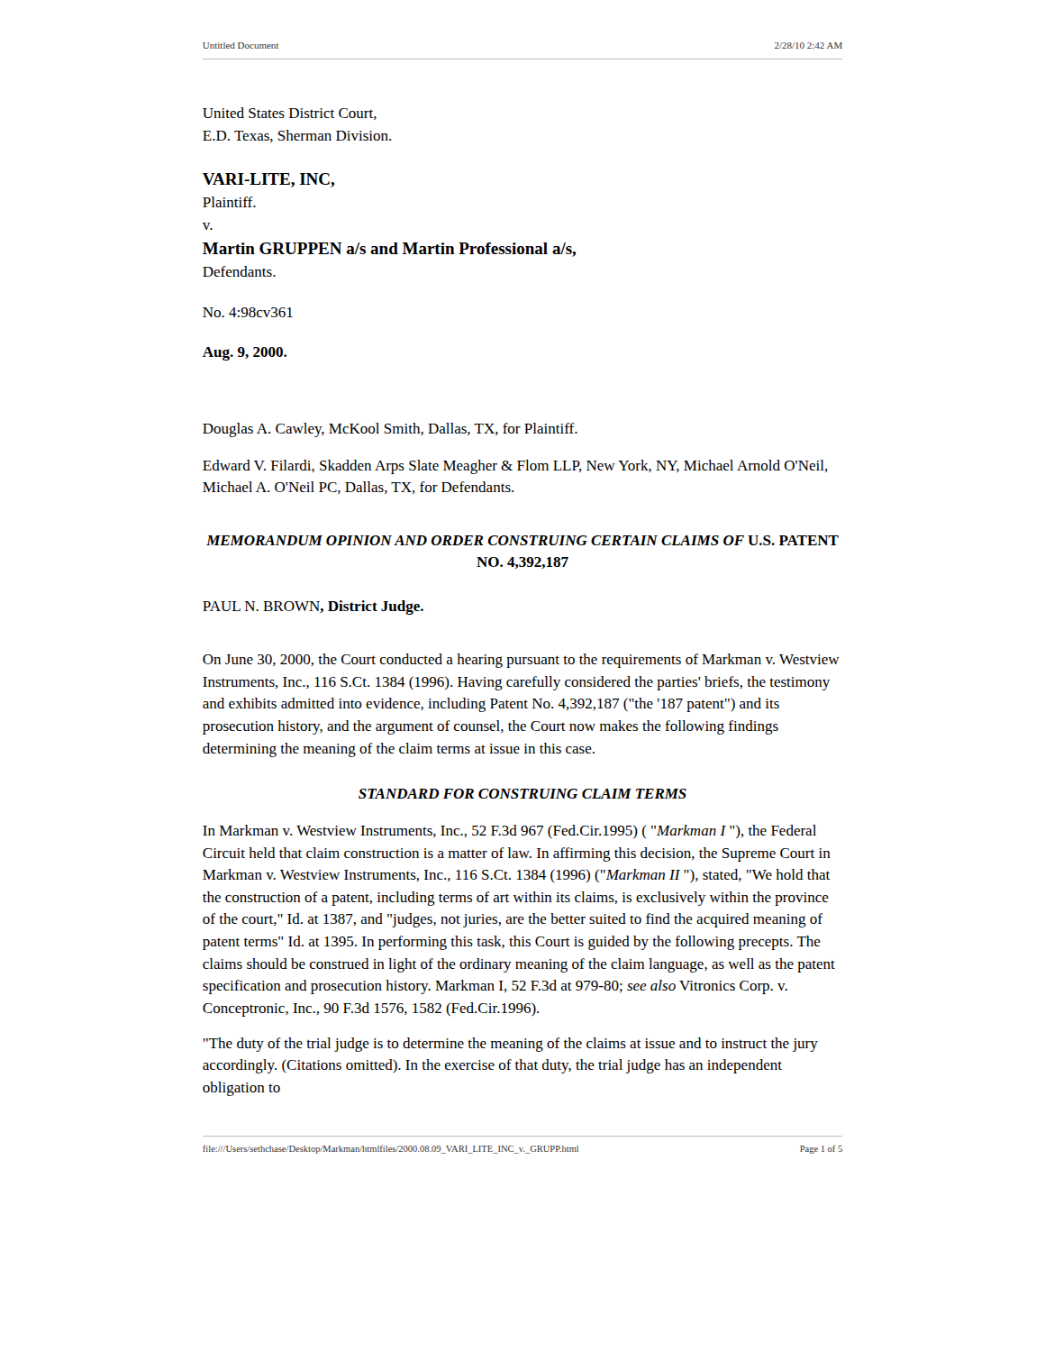Untitled Document
2/28/10 2:42 AM
United States District Court,
E.D. Texas, Sherman Division.
VARI-LITE, INC,
Plaintiff.
v.
Martin GRUPPEN a/s and Martin Professional a/s,
Defendants.
No. 4:98cv361
Aug. 9, 2000.
Douglas A. Cawley, McKool Smith, Dallas, TX, for Plaintiff.
Edward V. Filardi, Skadden Arps Slate Meagher & Flom LLP, New York, NY, Michael Arnold O'Neil, Michael A. O'Neil PC, Dallas, TX, for Defendants.
MEMORANDUM OPINION AND ORDER CONSTRUING CERTAIN CLAIMS OF U.S. PATENT NO. 4,392,187
PAUL N. BROWN, District Judge.
On June 30, 2000, the Court conducted a hearing pursuant to the requirements of Markman v. Westview Instruments, Inc., 116 S.Ct. 1384 (1996). Having carefully considered the parties' briefs, the testimony and exhibits admitted into evidence, including Patent No. 4,392,187 ("the '187 patent") and its prosecution history, and the argument of counsel, the Court now makes the following findings determining the meaning of the claim terms at issue in this case.
STANDARD FOR CONSTRUING CLAIM TERMS
In Markman v. Westview Instruments, Inc., 52 F.3d 967 (Fed.Cir.1995) ( "Markman I "), the Federal Circuit held that claim construction is a matter of law. In affirming this decision, the Supreme Court in Markman v. Westview Instruments, Inc., 116 S.Ct. 1384 (1996) ("Markman II "), stated, "We hold that the construction of a patent, including terms of art within its claims, is exclusively within the province of the court," Id. at 1387, and "judges, not juries, are the better suited to find the acquired meaning of patent terms" Id. at 1395. In performing this task, this Court is guided by the following precepts. The claims should be construed in light of the ordinary meaning of the claim language, as well as the patent specification and prosecution history. Markman I, 52 F.3d at 979-80; see also Vitronics Corp. v. Conceptronic, Inc., 90 F.3d 1576, 1582 (Fed.Cir.1996).
"The duty of the trial judge is to determine the meaning of the claims at issue and to instruct the jury accordingly. (Citations omitted). In the exercise of that duty, the trial judge has an independent obligation to
file:///Users/sethchase/Desktop/Markman/htmlfiles/2000.08.09_VARI_LITE_INC_v._GRUPP.html
Page 1 of 5